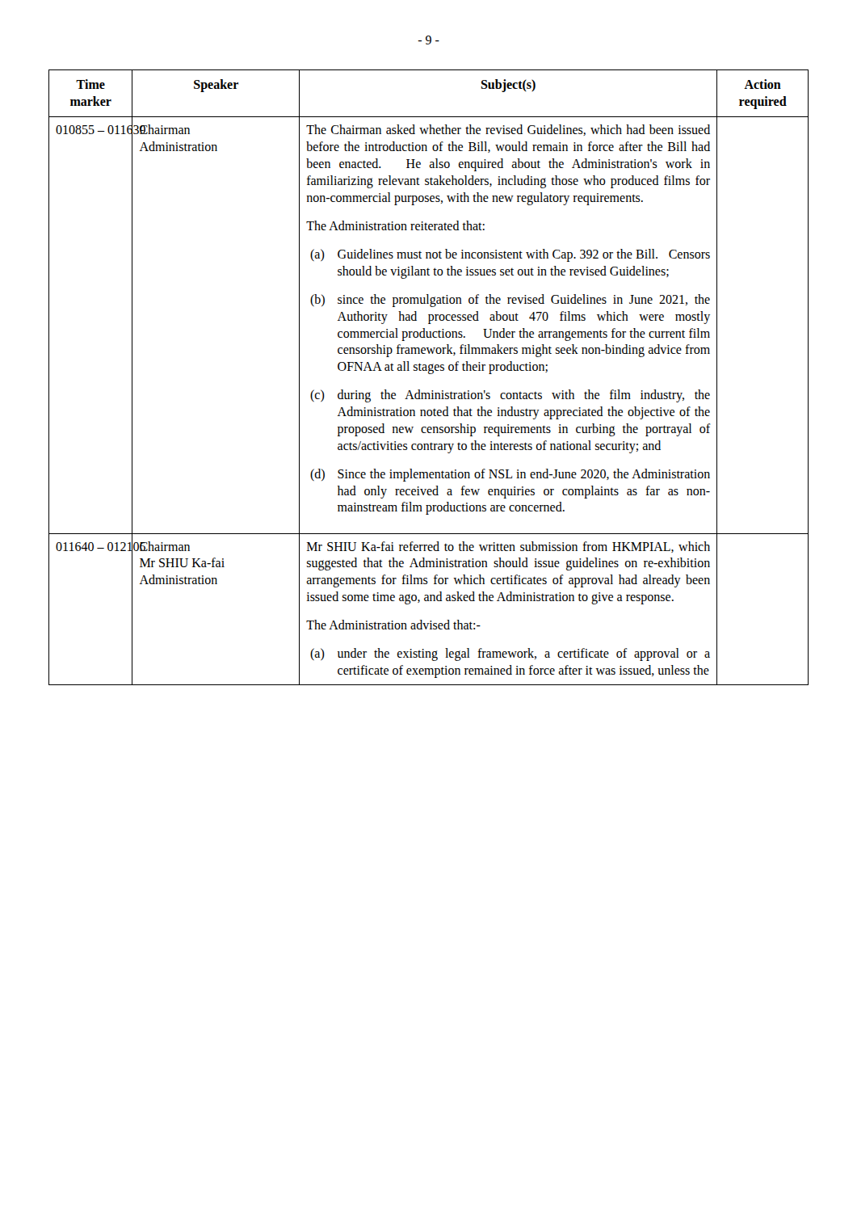- 9 -
| Time marker | Speaker | Subject(s) | Action required |
| --- | --- | --- | --- |
| 010855 – 011639 | Chairman Administration | The Chairman asked whether the revised Guidelines, which had been issued before the introduction of the Bill, would remain in force after the Bill had been enacted. He also enquired about the Administration's work in familiarizing relevant stakeholders, including those who produced films for non-commercial purposes, with the new regulatory requirements. The Administration reiterated that: (a) Guidelines must not be inconsistent with Cap. 392 or the Bill. Censors should be vigilant to the issues set out in the revised Guidelines; (b) since the promulgation of the revised Guidelines in June 2021, the Authority had processed about 470 films which were mostly commercial productions. Under the arrangements for the current film censorship framework, filmmakers might seek non-binding advice from OFNAA at all stages of their production; (c) during the Administration's contacts with the film industry, the Administration noted that the industry appreciated the objective of the proposed new censorship requirements in curbing the portrayal of acts/activities contrary to the interests of national security; and (d) Since the implementation of NSL in end-June 2020, the Administration had only received a few enquiries or complaints as far as non-mainstream film productions are concerned. | |
| 011640 – 012105 | Chairman Mr SHIU Ka-fai Administration | Mr SHIU Ka-fai referred to the written submission from HKMPIAL, which suggested that the Administration should issue guidelines on re-exhibition arrangements for films for which certificates of approval had already been issued some time ago, and asked the Administration to give a response. The Administration advised that:- (a) under the existing legal framework, a certificate of approval or a certificate of exemption remained in force after it was issued, unless the | |